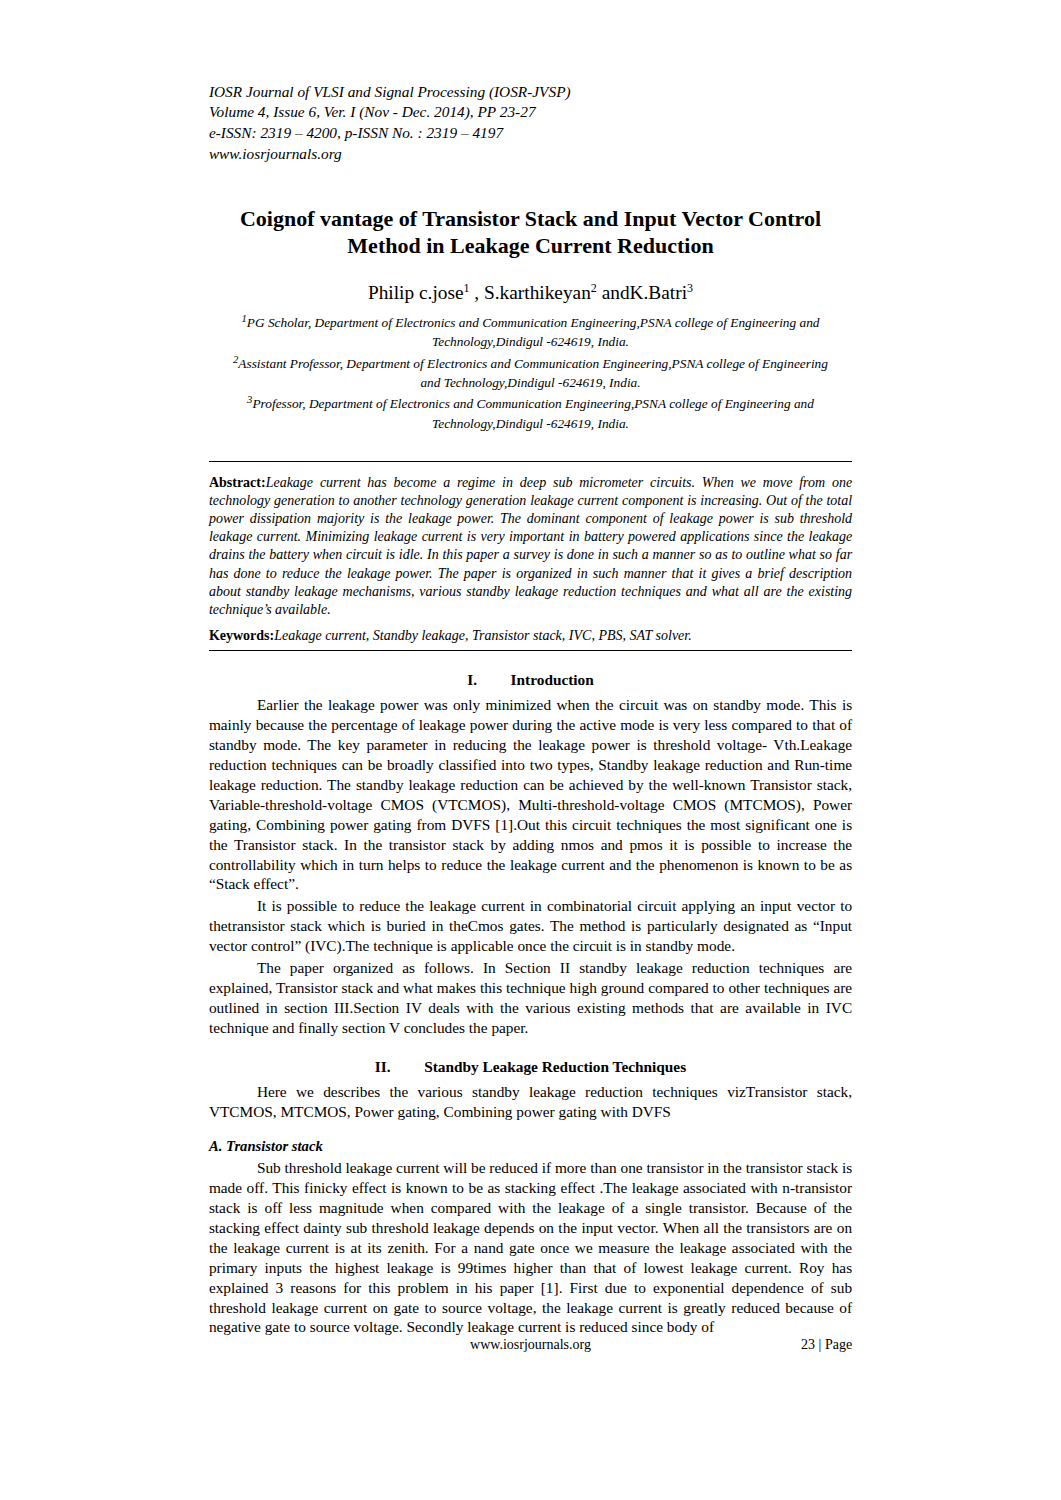IOSR Journal of VLSI and Signal Processing (IOSR-JVSP)
Volume 4, Issue 6, Ver. I (Nov - Dec. 2014), PP 23-27
e-ISSN: 2319 – 4200, p-ISSN No. : 2319 – 4197
www.iosrjournals.org
Coignof vantage of Transistor Stack and Input Vector Control
Method in Leakage Current Reduction
Philip c.jose1 , S.karthikeyan2 andK.Batri3
1PG Scholar, Department of Electronics and Communication Engineering,PSNA college of Engineering and
Technology,Dindigul -624619, India.
2Assistant Professor, Department of Electronics and Communication Engineering,PSNA college of Engineering
and Technology,Dindigul -624619, India.
3Professor, Department of Electronics and Communication Engineering,PSNA college of Engineering and
Technology,Dindigul -624619, India.
Abstract: Leakage current has become a regime in deep sub micrometer circuits. When we move from one technology generation to another technology generation leakage current component is increasing. Out of the total power dissipation majority is the leakage power. The dominant component of leakage power is sub threshold leakage current. Minimizing leakage current is very important in battery powered applications since the leakage drains the battery when circuit is idle. In this paper a survey is done in such a manner so as to outline what so far has done to reduce the leakage power. The paper is organized in such manner that it gives a brief description about standby leakage mechanisms, various standby leakage reduction techniques and what all are the existing technique’s available.
Keywords: Leakage current, Standby leakage, Transistor stack, IVC, PBS, SAT solver.
I. Introduction
Earlier the leakage power was only minimized when the circuit was on standby mode. This is mainly because the percentage of leakage power during the active mode is very less compared to that of standby mode. The key parameter in reducing the leakage power is threshold voltage- Vth.Leakage reduction techniques can be broadly classified into two types, Standby leakage reduction and Run-time leakage reduction. The standby leakage reduction can be achieved by the well-known Transistor stack, Variable-threshold-voltage CMOS (VTCMOS), Multi-threshold-voltage CMOS (MTCMOS), Power gating, Combining power gating from DVFS [1].Out this circuit techniques the most significant one is the Transistor stack. In the transistor stack by adding nmos and pmos it is possible to increase the controllability which in turn helps to reduce the leakage current and the phenomenon is known to be as “Stack effect”.
It is possible to reduce the leakage current in combinatorial circuit applying an input vector to thetransistor stack which is buried in theCmos gates. The method is particularly designated as “Input vector control” (IVC).The technique is applicable once the circuit is in standby mode.
The paper organized as follows. In Section II standby leakage reduction techniques are explained, Transistor stack and what makes this technique high ground compared to other techniques are outlined in section III.Section IV deals with the various existing methods that are available in IVC technique and finally section V concludes the paper.
II. Standby Leakage Reduction Techniques
Here we describes the various standby leakage reduction techniques vizTransistor stack, VTCMOS, MTCMOS, Power gating, Combining power gating with DVFS
A. Transistor stack
Sub threshold leakage current will be reduced if more than one transistor in the transistor stack is made off. This finicky effect is known to be as stacking effect .The leakage associated with n-transistor stack is off less magnitude when compared with the leakage of a single transistor. Because of the stacking effect dainty sub threshold leakage depends on the input vector. When all the transistors are on the leakage current is at its zenith. For a nand gate once we measure the leakage associated with the primary inputs the highest leakage is 99times higher than that of lowest leakage current. Roy has explained 3 reasons for this problem in his paper [1]. First due to exponential dependence of sub threshold leakage current on gate to source voltage, the leakage current is greatly reduced because of negative gate to source voltage. Secondly leakage current is reduced since body of
www.iosrjournals.org 23 | Page